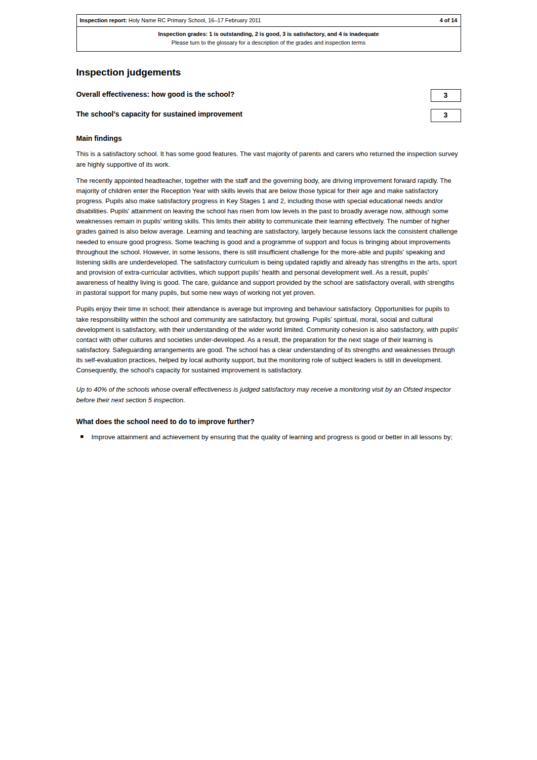Inspection report: Holy Name RC Primary School, 16–17 February 2011
4 of 14
Inspection grades: 1 is outstanding, 2 is good, 3 is satisfactory, and 4 is inadequate
Please turn to the glossary for a description of the grades and inspection terms
Inspection judgements
Overall effectiveness: how good is the school?
3
The school's capacity for sustained improvement
3
Main findings
This is a satisfactory school. It has some good features. The vast majority of parents and carers who returned the inspection survey are highly supportive of its work.
The recently appointed headteacher, together with the staff and the governing body, are driving improvement forward rapidly. The majority of children enter the Reception Year with skills levels that are below those typical for their age and make satisfactory progress. Pupils also make satisfactory progress in Key Stages 1 and 2, including those with special educational needs and/or disabilities. Pupils' attainment on leaving the school has risen from low levels in the past to broadly average now, although some weaknesses remain in pupils' writing skills. This limits their ability to communicate their learning effectively. The number of higher grades gained is also below average. Learning and teaching are satisfactory, largely because lessons lack the consistent challenge needed to ensure good progress. Some teaching is good and a programme of support and focus is bringing about improvements throughout the school. However, in some lessons, there is still insufficient challenge for the more-able and pupils' speaking and listening skills are underdeveloped. The satisfactory curriculum is being updated rapidly and already has strengths in the arts, sport and provision of extra-curricular activities, which support pupils' health and personal development well. As a result, pupils' awareness of healthy living is good. The care, guidance and support provided by the school are satisfactory overall, with strengths in pastoral support for many pupils, but some new ways of working not yet proven.
Pupils enjoy their time in school; their attendance is average but improving and behaviour satisfactory. Opportunities for pupils to take responsibility within the school and community are satisfactory, but growing. Pupils' spiritual, moral, social and cultural development is satisfactory, with their understanding of the wider world limited. Community cohesion is also satisfactory, with pupils' contact with other cultures and societies under-developed. As a result, the preparation for the next stage of their learning is satisfactory. Safeguarding arrangements are good. The school has a clear understanding of its strengths and weaknesses through its self-evaluation practices, helped by local authority support, but the monitoring role of subject leaders is still in development. Consequently, the school's capacity for sustained improvement is satisfactory.
Up to 40% of the schools whose overall effectiveness is judged satisfactory may receive a monitoring visit by an Ofsted inspector before their next section 5 inspection.
What does the school need to do to improve further?
Improve attainment and achievement by ensuring that the quality of learning and progress is good or better in all lessons by;